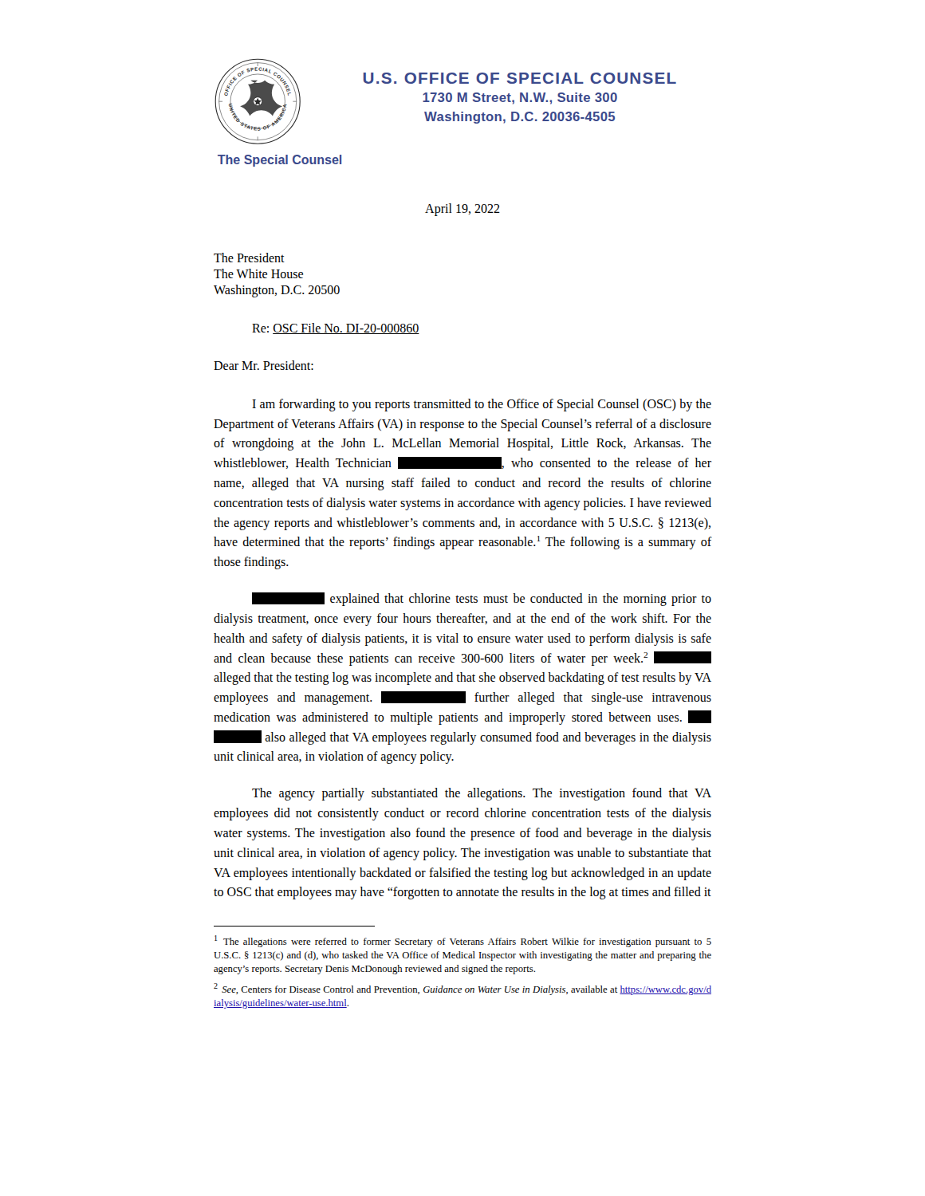OFFICE OF SPECIAL COUNSEL UNITED STATES OF AMERICA
U.S. OFFICE OF SPECIAL COUNSEL
1730 M Street, N.W., Suite 300
Washington, D.C. 20036-4505
The Special Counsel
April 19, 2022
The President
The White House
Washington, D.C. 20500
Re: OSC File No. DI-20-000860
Dear Mr. President:
I am forwarding to you reports transmitted to the Office of Special Counsel (OSC) by the Department of Veterans Affairs (VA) in response to the Special Counsel’s referral of a disclosure of wrongdoing at the John L. McLellan Memorial Hospital, Little Rock, Arkansas. The whistleblower, Health Technician , who consented to the release of her name, alleged that VA nursing staff failed to conduct and record the results of chlorine concentration tests of dialysis water systems in accordance with agency policies. I have reviewed the agency reports and whistleblower’s comments and, in accordance with 5 U.S.C. § 1213(e), have determined that the reports’ findings appear reasonable.1 The following is a summary of those findings.
explained that chlorine tests must be conducted in the morning prior to dialysis treatment, once every four hours thereafter, and at the end of the work shift. For the health and safety of dialysis patients, it is vital to ensure water used to perform dialysis is safe and clean because these patients can receive 300-600 liters of water per week.2 alleged that the testing log was incomplete and that she observed backdating of test results by VA employees and management. further alleged that single-use intravenous medication was administered to multiple patients and improperly stored between uses. also alleged that VA employees regularly consumed food and beverages in the dialysis unit clinical area, in violation of agency policy.
The agency partially substantiated the allegations. The investigation found that VA employees did not consistently conduct or record chlorine concentration tests of the dialysis water systems. The investigation also found the presence of food and beverage in the dialysis unit clinical area, in violation of agency policy. The investigation was unable to substantiate that VA employees intentionally backdated or falsified the testing log but acknowledged in an update to OSC that employees may have “forgotten to annotate the results in the log at times and filled it
1 The allegations were referred to former Secretary of Veterans Affairs Robert Wilkie for investigation pursuant to 5 U.S.C. § 1213(c) and (d), who tasked the VA Office of Medical Inspector with investigating the matter and preparing the agency’s reports. Secretary Denis McDonough reviewed and signed the reports.
2 See, Centers for Disease Control and Prevention, Guidance on Water Use in Dialysis, available at https://www.cdc.gov/dialysis/guidelines/water-use.html.